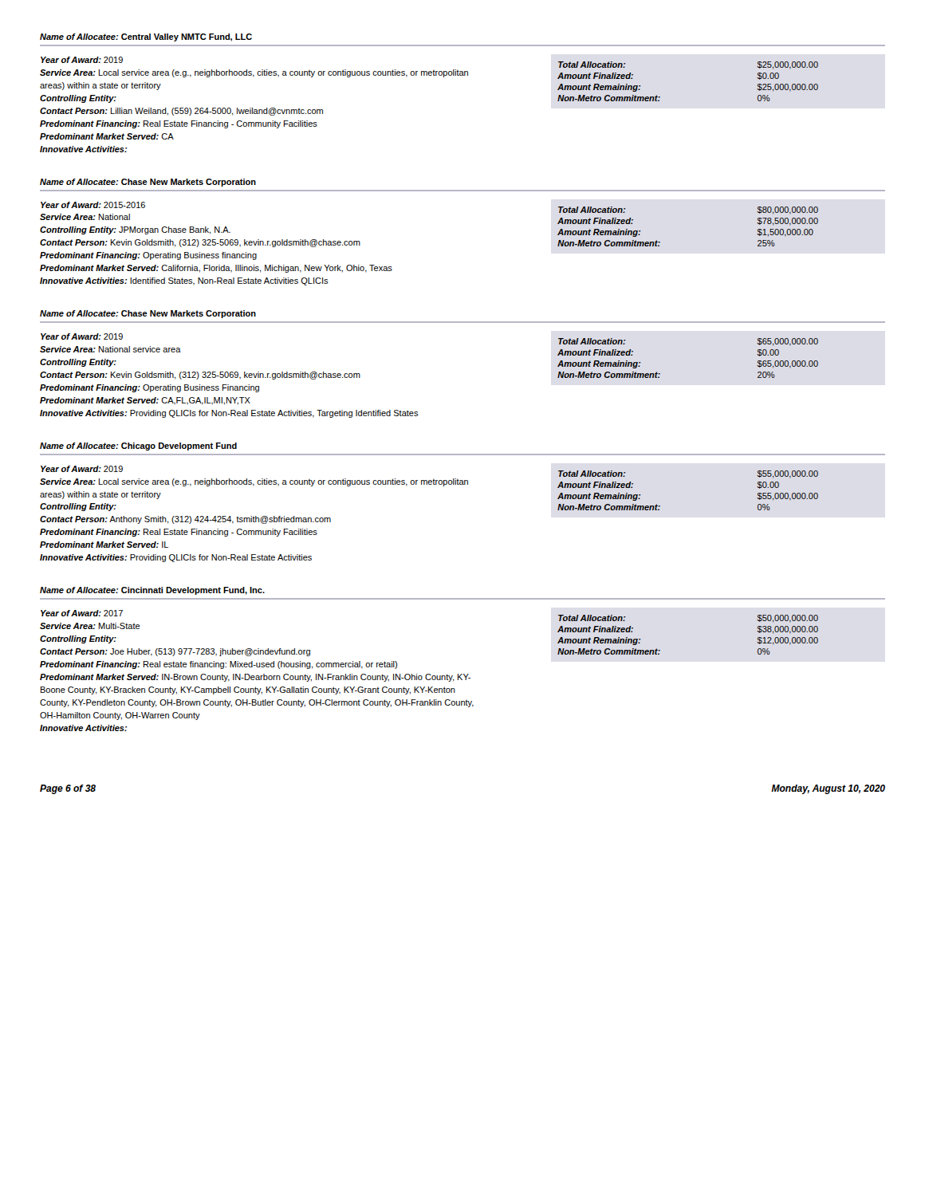Name of Allocatee: Central Valley NMTC Fund, LLC
Year of Award: 2019
Service Area: Local service area (e.g., neighborhoods, cities, a county or contiguous counties, or metropolitan areas) within a state or territory
Controlling Entity:
Contact Person: Lillian Weiland, (559) 264-5000, lweiland@cvnmtc.com
Predominant Financing: Real Estate Financing - Community Facilities
Predominant Market Served: CA
Innovative Activities:
| Total Allocation: | $25,000,000.00 |
| Amount Finalized: | $0.00 |
| Amount Remaining: | $25,000,000.00 |
| Non-Metro Commitment: | 0% |
Name of Allocatee: Chase New Markets Corporation
Year of Award: 2015-2016
Service Area: National
Controlling Entity: JPMorgan Chase Bank, N.A.
Contact Person: Kevin Goldsmith, (312) 325-5069, kevin.r.goldsmith@chase.com
Predominant Financing: Operating Business financing
Predominant Market Served: California, Florida, Illinois, Michigan, New York, Ohio, Texas
Innovative Activities: Identified States, Non-Real Estate Activities QLICIs
| Total Allocation: | $80,000,000.00 |
| Amount Finalized: | $78,500,000.00 |
| Amount Remaining: | $1,500,000.00 |
| Non-Metro Commitment: | 25% |
Name of Allocatee: Chase New Markets Corporation
Year of Award: 2019
Service Area: National service area
Controlling Entity:
Contact Person: Kevin Goldsmith, (312) 325-5069, kevin.r.goldsmith@chase.com
Predominant Financing: Operating Business Financing
Predominant Market Served: CA,FL,GA,IL,MI,NY,TX
Innovative Activities: Providing QLICIs for Non-Real Estate Activities, Targeting Identified States
| Total Allocation: | $65,000,000.00 |
| Amount Finalized: | $0.00 |
| Amount Remaining: | $65,000,000.00 |
| Non-Metro Commitment: | 20% |
Name of Allocatee: Chicago Development Fund
Year of Award: 2019
Service Area: Local service area (e.g., neighborhoods, cities, a county or contiguous counties, or metropolitan areas) within a state or territory
Controlling Entity:
Contact Person: Anthony Smith, (312) 424-4254, tsmith@sbfriedman.com
Predominant Financing: Real Estate Financing - Community Facilities
Predominant Market Served: IL
Innovative Activities: Providing QLICIs for Non-Real Estate Activities
| Total Allocation: | $55,000,000.00 |
| Amount Finalized: | $0.00 |
| Amount Remaining: | $55,000,000.00 |
| Non-Metro Commitment: | 0% |
Name of Allocatee: Cincinnati Development Fund, Inc.
Year of Award: 2017
Service Area: Multi-State
Controlling Entity:
Contact Person: Joe Huber, (513) 977-7283, jhuber@cindevfund.org
Predominant Financing: Real estate financing: Mixed-used (housing, commercial, or retail)
Predominant Market Served: IN-Brown County, IN-Dearborn County, IN-Franklin County, IN-Ohio County, KY-Boone County, KY-Bracken County, KY-Campbell County, KY-Gallatin County, KY-Grant County, KY-Kenton County, KY-Pendleton County, OH-Brown County, OH-Butler County, OH-Clermont County, OH-Franklin County, OH-Hamilton County, OH-Warren County
Innovative Activities:
| Total Allocation: | $50,000,000.00 |
| Amount Finalized: | $38,000,000.00 |
| Amount Remaining: | $12,000,000.00 |
| Non-Metro Commitment: | 0% |
Page 6 of 38
Monday, August 10, 2020